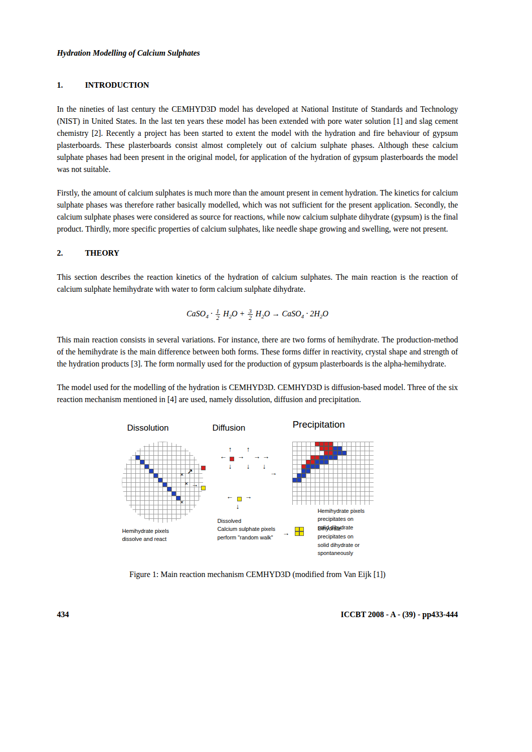Hydration Modelling of Calcium Sulphates
1. INTRODUCTION
In the nineties of last century the CEMHYD3D model has developed at National Institute of Standards and Technology (NIST) in United States. In the last ten years these model has been extended with pore water solution [1] and slag cement chemistry [2]. Recently a project has been started to extent the model with the hydration and fire behaviour of gypsum plasterboards. These plasterboards consist almost completely out of calcium sulphate phases. Although these calcium sulphate phases had been present in the original model, for application of the hydration of gypsum plasterboards the model was not suitable.
Firstly, the amount of calcium sulphates is much more than the amount present in cement hydration. The kinetics for calcium sulphate phases was therefore rather basically modelled, which was not sufficient for the present application. Secondly, the calcium sulphate phases were considered as source for reactions, while now calcium sulphate dihydrate (gypsum) is the final product. Thirdly, more specific properties of calcium sulphates, like needle shape growing and swelling, were not present.
2. THEORY
This section describes the reaction kinetics of the hydration of calcium sulphates. The main reaction is the reaction of calcium sulphate hemihydrate with water to form calcium sulphate dihydrate.
CaSO4 · 12 H2O + 32 H2O → CaSO4 · 2H2O
This main reaction consists in several variations. For instance, there are two forms of hemihydrate. The production-method of the hemihydrate is the main difference between both forms. These forms differ in reactivity, crystal shape and strength of the hydration products [3]. The form normally used for the production of gypsum plasterboards is the alpha-hemihydrate.
The model used for the modelling of the hydration is CEMHYD3D. CEMHYD3D is diffusion-based model. Three of the six reaction mechanism mentioned in [4] are used, namely dissolution, diffusion and precipitation.
Dissolution
Diffusion
Precipitation
✕
✕
✕
↗
→
Hemihydrate pixels
dissolve and react
←
→
↑
↓
↑
→
↓
→
↓
→
←
→
↓
Dissolved
Calcium sulphate pixels
perform "random walk"
Hemihydrate pixels
precipitates on
solid dihydrate
→
Dihydrate
precipitates on
solid dihydrate or
spontaneously
Figure 1: Main reaction mechanism CEMHYD3D (modified from Van Eijk [1])
434 ICCBT 2008 - A - (39) - pp433-444